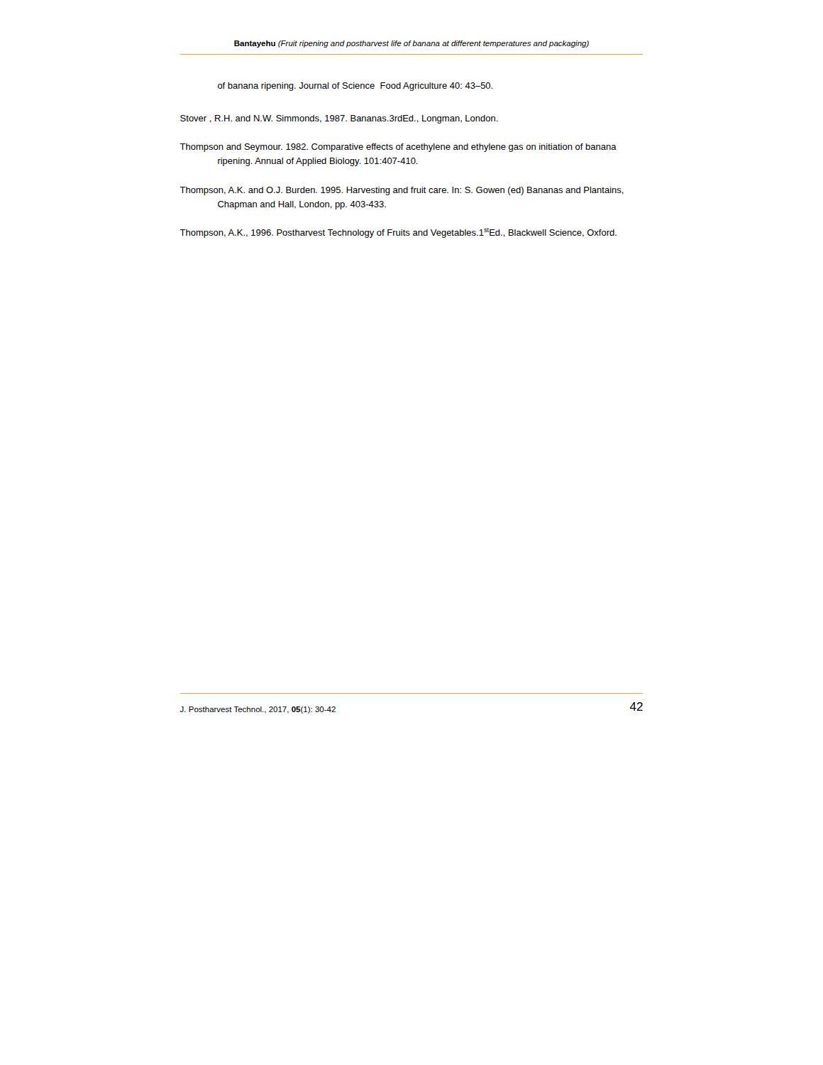Bantayehu (Fruit ripening and postharvest life of banana at different temperatures and packaging)
of banana ripening. Journal of Science Food Agriculture 40: 43–50.
Stover , R.H. and N.W. Simmonds, 1987. Bananas.3rdEd., Longman, London.
Thompson and Seymour. 1982. Comparative effects of acethylene and ethylene gas on initiation of banana ripening. Annual of Applied Biology. 101:407-410.
Thompson, A.K. and O.J. Burden. 1995. Harvesting and fruit care. In: S. Gowen (ed) Bananas and Plantains, Chapman and Hall, London, pp. 403-433.
Thompson, A.K., 1996. Postharvest Technology of Fruits and Vegetables.1stEd., Blackwell Science, Oxford.
J. Postharvest Technol., 2017, 05(1): 30-42
42